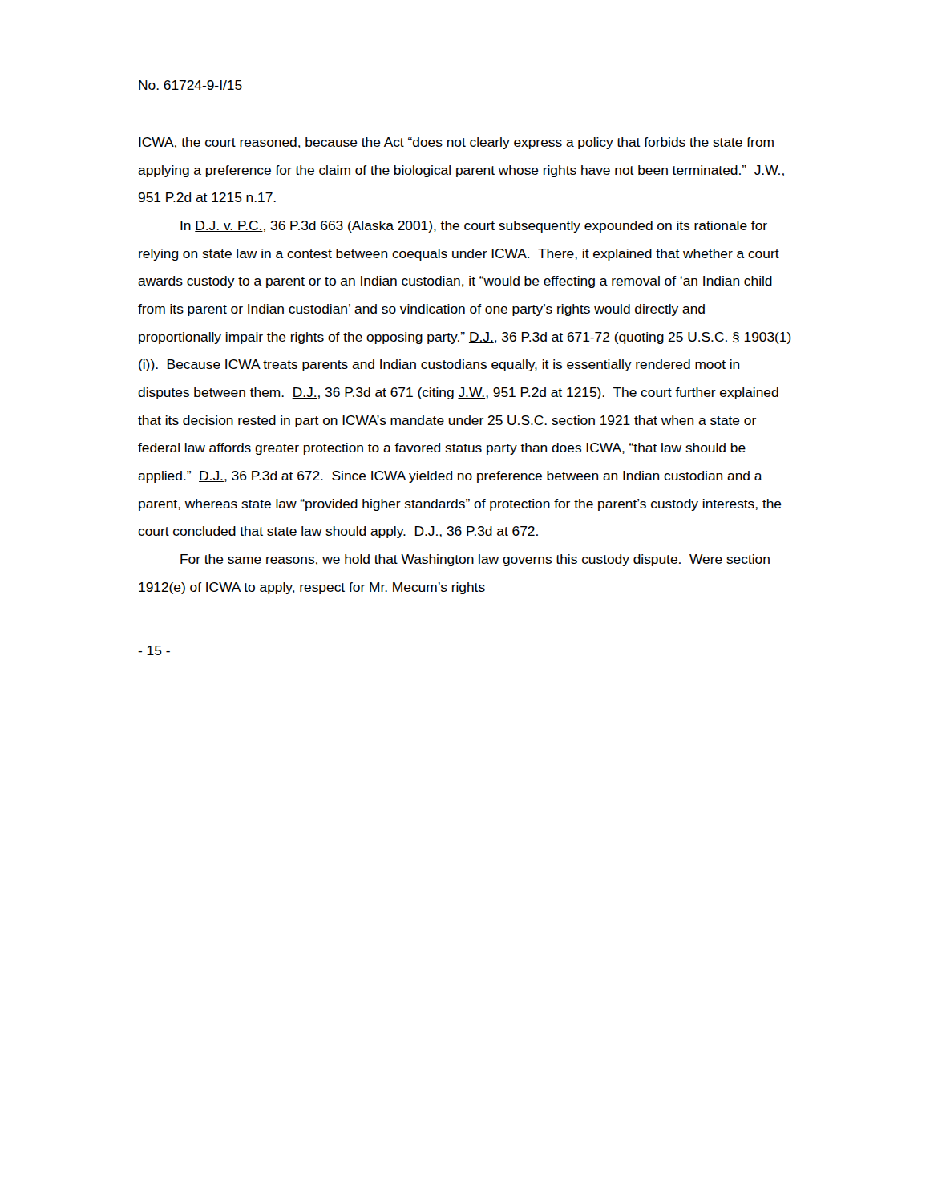No. 61724-9-I/15
ICWA, the court reasoned, because the Act “does not clearly express a policy that forbids the state from applying a preference for the claim of the biological parent whose rights have not been terminated.” J.W., 951 P.2d at 1215 n.17.
In D.J. v. P.C., 36 P.3d 663 (Alaska 2001), the court subsequently expounded on its rationale for relying on state law in a contest between coequals under ICWA. There, it explained that whether a court awards custody to a parent or to an Indian custodian, it “would be effecting a removal of ‘an Indian child from its parent or Indian custodian’ and so vindication of one party’s rights would directly and proportionally impair the rights of the opposing party.” D.J., 36 P.3d at 671-72 (quoting 25 U.S.C. § 1903(1)(i)). Because ICWA treats parents and Indian custodians equally, it is essentially rendered moot in disputes between them. D.J., 36 P.3d at 671 (citing J.W., 951 P.2d at 1215). The court further explained that its decision rested in part on ICWA’s mandate under 25 U.S.C. section 1921 that when a state or federal law affords greater protection to a favored status party than does ICWA, “that law should be applied.” D.J., 36 P.3d at 672. Since ICWA yielded no preference between an Indian custodian and a parent, whereas state law “provided higher standards” of protection for the parent’s custody interests, the court concluded that state law should apply. D.J., 36 P.3d at 672.
For the same reasons, we hold that Washington law governs this custody dispute. Were section 1912(e) of ICWA to apply, respect for Mr. Mecum’s rights
- 15 -